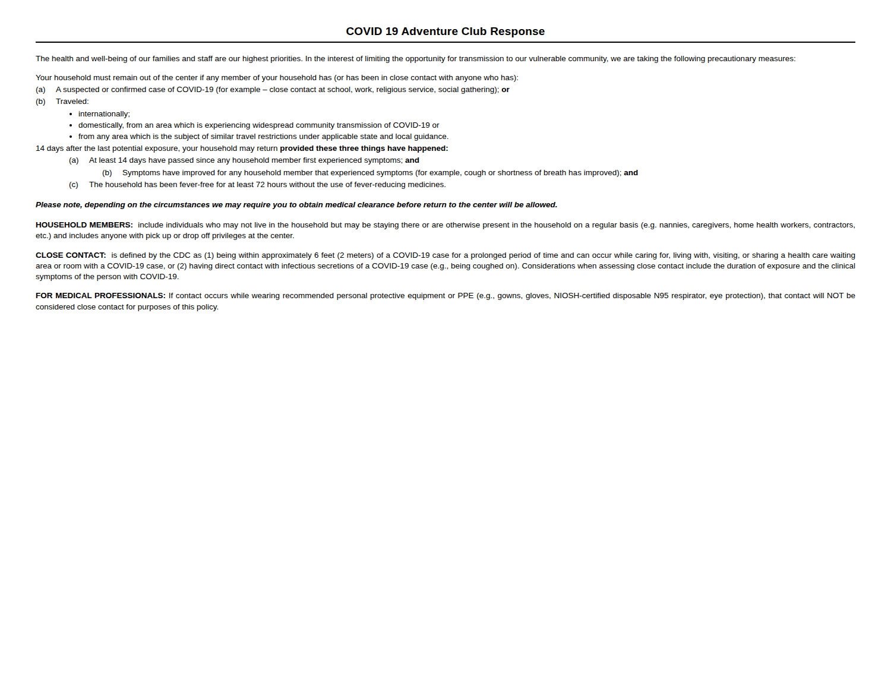COVID 19 Adventure Club Response
The health and well-being of our families and staff are our highest priorities. In the interest of limiting the opportunity for transmission to our vulnerable community, we are taking the following precautionary measures:
Your household must remain out of the center if any member of your household has (or has been in close contact with anyone who has):
(a) A suspected or confirmed case of COVID-19 (for example – close contact at school, work, religious service, social gathering); or
(b) Traveled:
internationally;
domestically, from an area which is experiencing widespread community transmission of COVID-19 or
from any area which is the subject of similar travel restrictions under applicable state and local guidance.
14 days after the last potential exposure, your household may return provided these three things have happened:
(a) At least 14 days have passed since any household member first experienced symptoms; and
(b) Symptoms have improved for any household member that experienced symptoms (for example, cough or shortness of breath has improved); and
(c) The household has been fever-free for at least 72 hours without the use of fever-reducing medicines.
Please note, depending on the circumstances we may require you to obtain medical clearance before return to the center will be allowed.
HOUSEHOLD MEMBERS: include individuals who may not live in the household but may be staying there or are otherwise present in the household on a regular basis (e.g. nannies, caregivers, home health workers, contractors, etc.) and includes anyone with pick up or drop off privileges at the center.
CLOSE CONTACT: is defined by the CDC as (1) being within approximately 6 feet (2 meters) of a COVID-19 case for a prolonged period of time and can occur while caring for, living with, visiting, or sharing a health care waiting area or room with a COVID-19 case, or (2) having direct contact with infectious secretions of a COVID-19 case (e.g., being coughed on). Considerations when assessing close contact include the duration of exposure and the clinical symptoms of the person with COVID-19.
FOR MEDICAL PROFESSIONALS: If contact occurs while wearing recommended personal protective equipment or PPE (e.g., gowns, gloves, NIOSH-certified disposable N95 respirator, eye protection), that contact will NOT be considered close contact for purposes of this policy.